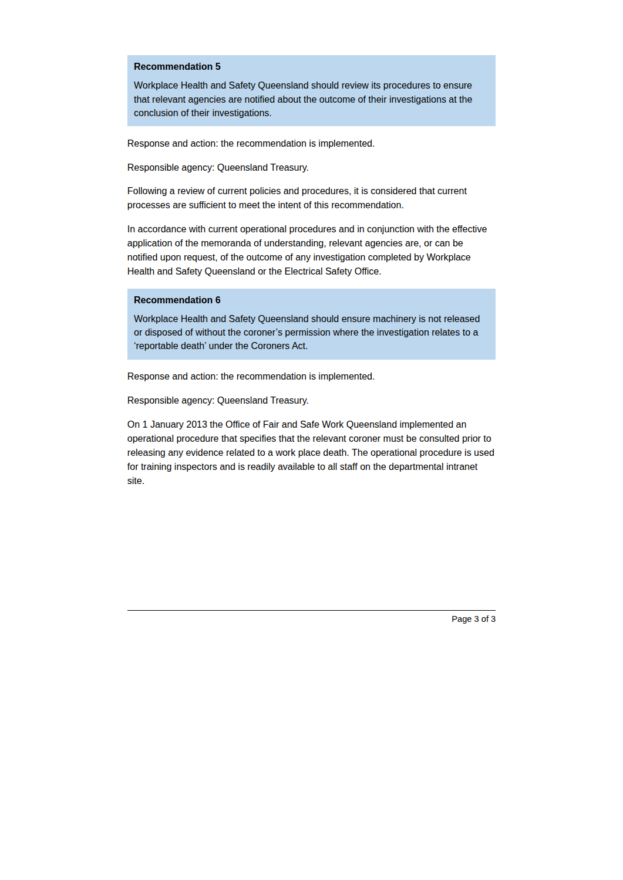Recommendation 5
Workplace Health and Safety Queensland should review its procedures to ensure that relevant agencies are notified about the outcome of their investigations at the conclusion of their investigations.
Response and action: the recommendation is implemented.
Responsible agency: Queensland Treasury.
Following a review of current policies and procedures, it is considered that current processes are sufficient to meet the intent of this recommendation.
In accordance with current operational procedures and in conjunction with the effective application of the memoranda of understanding, relevant agencies are, or can be notified upon request, of the outcome of any investigation completed by Workplace Health and Safety Queensland or the Electrical Safety Office.
Recommendation 6
Workplace Health and Safety Queensland should ensure machinery is not released or disposed of without the coroner’s permission where the investigation relates to a ‘reportable death’ under the Coroners Act.
Response and action: the recommendation is implemented.
Responsible agency: Queensland Treasury.
On 1 January 2013 the Office of Fair and Safe Work Queensland implemented an operational procedure that specifies that the relevant coroner must be consulted prior to releasing any evidence related to a work place death. The operational procedure is used for training inspectors and is readily available to all staff on the departmental intranet site.
Page 3 of 3